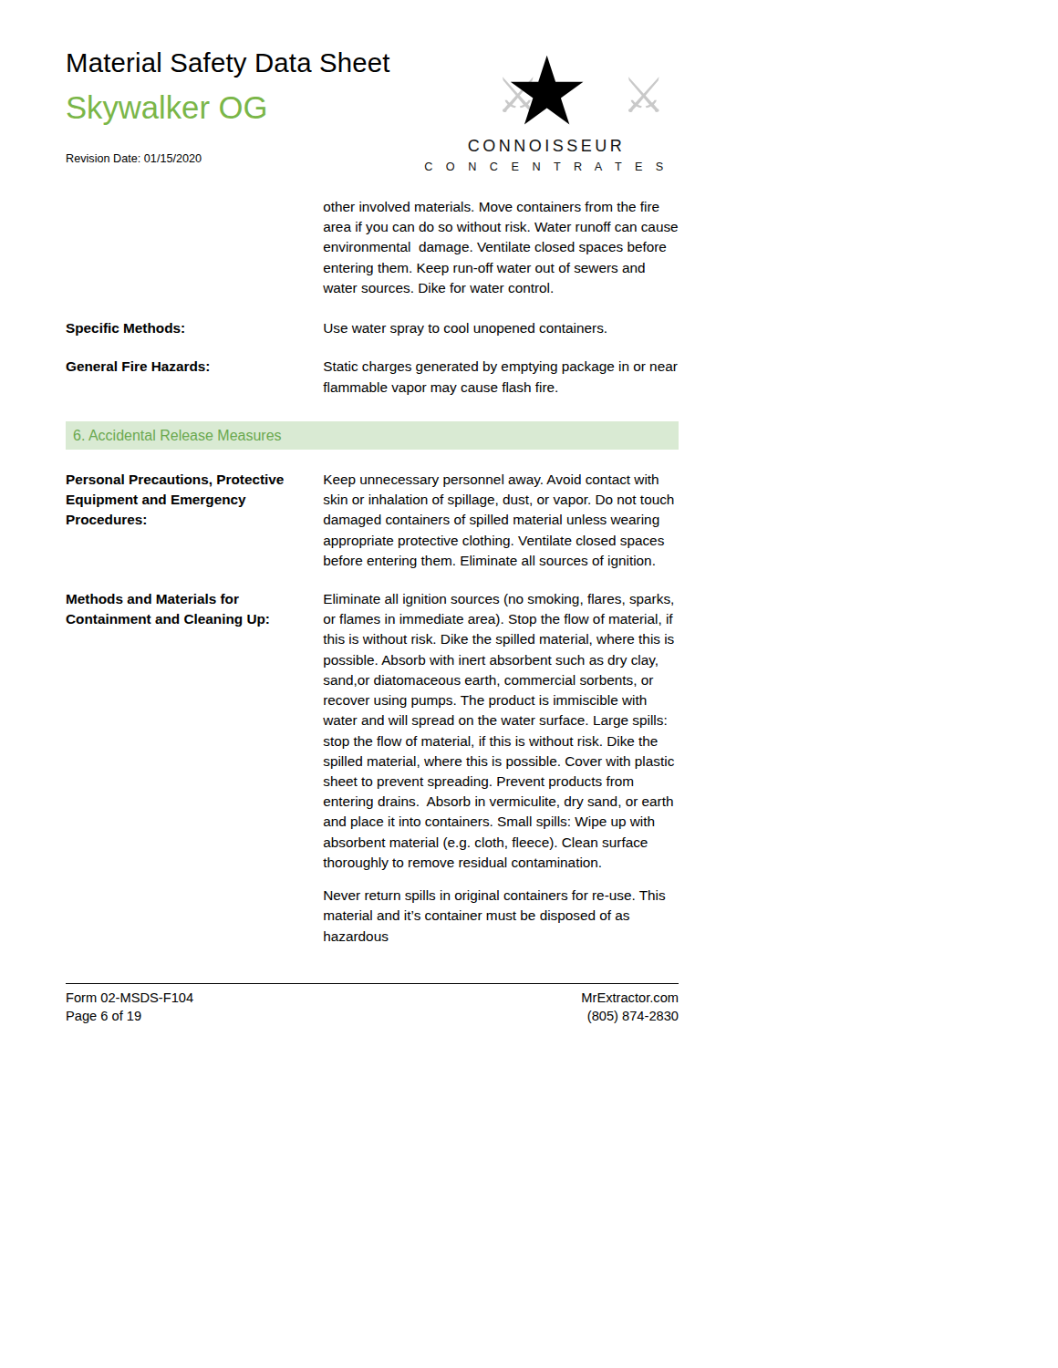Material Safety Data Sheet
Skywalker OG
Revision Date: 01/15/2020
⚔⚔
★
CONNOISSEUR
C O N C E N T R A T E S
other involved materials. Move containers from the fire area if you can do so without risk. Water runoff can cause environmental damage. Ventilate closed spaces before entering them. Keep run-off water out of sewers and water sources. Dike for water control.
Specific Methods:
Use water spray to cool unopened containers.
General Fire Hazards:
Static charges generated by emptying package in or near flammable vapor may cause flash fire.
6. Accidental Release Measures
Personal Precautions, Protective Equipment and Emergency Procedures:
Keep unnecessary personnel away. Avoid contact with skin or inhalation of spillage, dust, or vapor. Do not touch damaged containers of spilled material unless wearing appropriate protective clothing. Ventilate closed spaces before entering them. Eliminate all sources of ignition.
Methods and Materials for Containment and Cleaning Up:
Eliminate all ignition sources (no smoking, flares, sparks, or flames in immediate area). Stop the flow of material, if this is without risk. Dike the spilled material, where this is possible. Absorb with inert absorbent such as dry clay, sand,or diatomaceous earth, commercial sorbents, or recover using pumps. The product is immiscible with water and will spread on the water surface. Large spills: stop the flow of material, if this is without risk. Dike the spilled material, where this is possible. Cover with plastic sheet to prevent spreading. Prevent products from entering drains. Absorb in vermiculite, dry sand, or earth and place it into containers. Small spills: Wipe up with absorbent material (e.g. cloth, fleece). Clean surface thoroughly to remove residual contamination.
Never return spills in original containers for re-use. This material and it’s container must be disposed of as hazardous
Form 02-MSDS-F104
Page 6 of 19
MrExtractor.com
(805) 874-2830